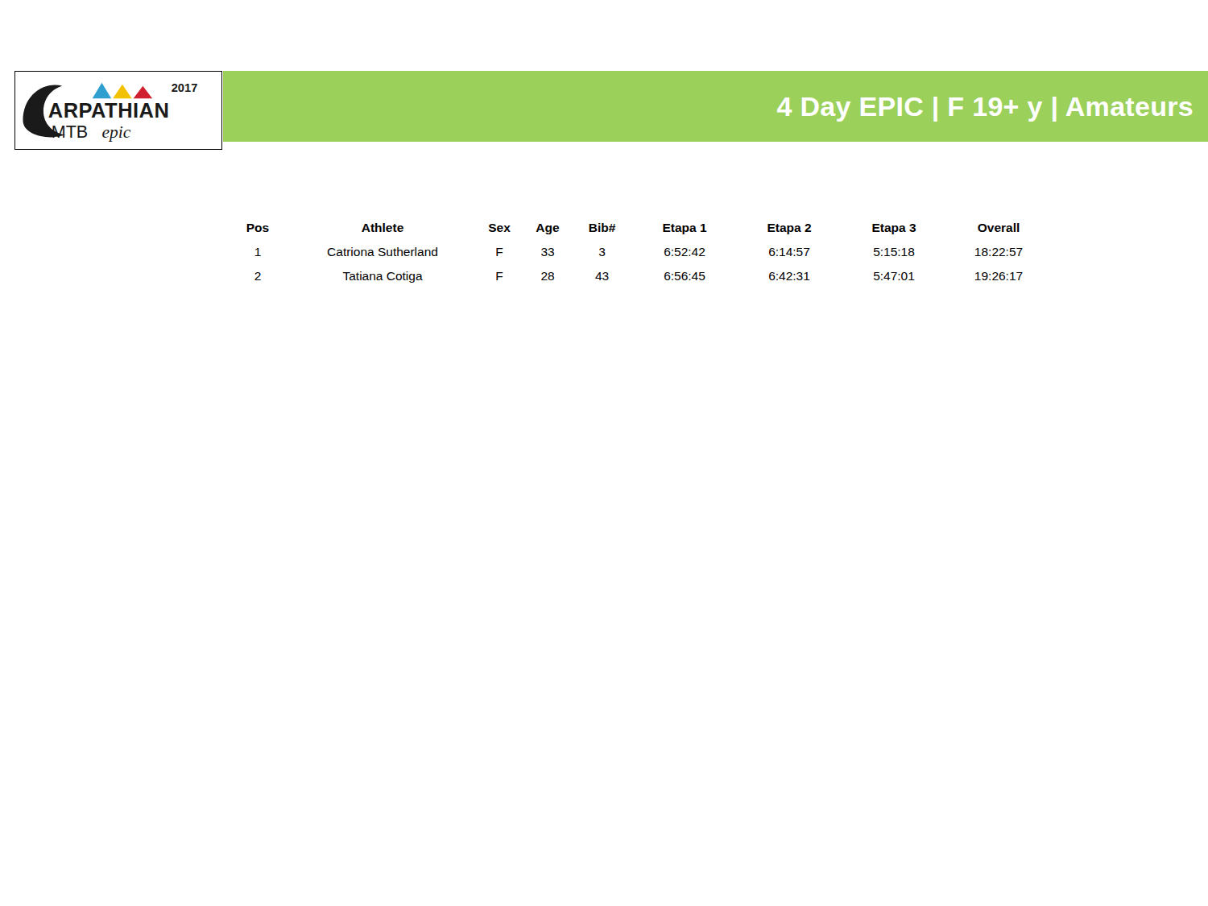2017 ARPATHIAN MTB epic
4 Day EPIC | F 19+ y | Amateurs
| Pos | Athlete | Sex | Age | Bib# | Etapa 1 | Etapa 2 | Etapa 3 | Overall |
| --- | --- | --- | --- | --- | --- | --- | --- | --- |
| 1 | Catriona Sutherland | F | 33 | 3 | 6:52:42 | 6:14:57 | 5:15:18 | 18:22:57 |
| 2 | Tatiana Cotiga | F | 28 | 43 | 6:56:45 | 6:42:31 | 5:47:01 | 19:26:17 |